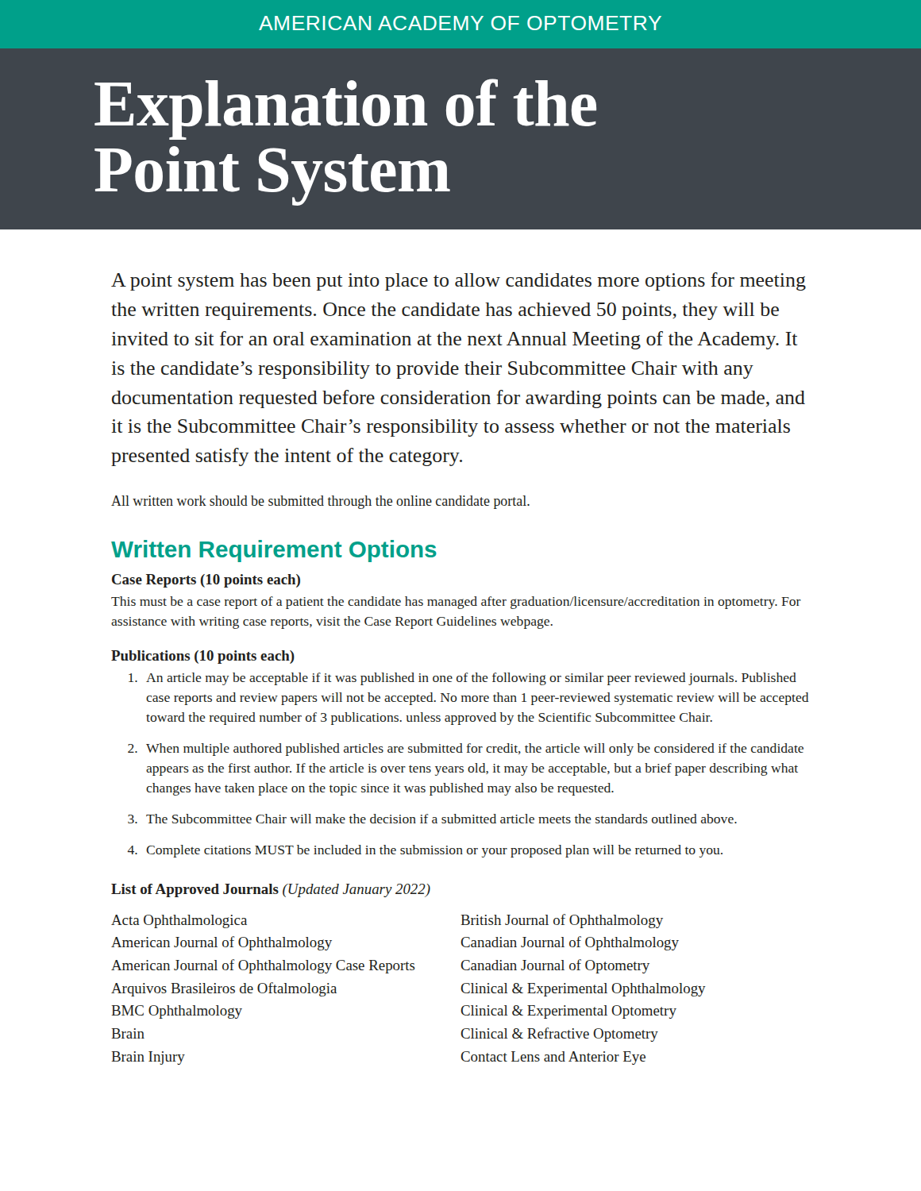AMERICAN ACADEMY OF OPTOMETRY
Explanation of the
Point System
A point system has been put into place to allow candidates more options for meeting the written requirements. Once the candidate has achieved 50 points, they will be invited to sit for an oral examination at the next Annual Meeting of the Academy. It is the candidate’s responsibility to provide their Subcommittee Chair with any documentation requested before consideration for awarding points can be made, and it is the Subcommittee Chair’s responsibility to assess whether or not the materials presented satisfy the intent of the category.
All written work should be submitted through the online candidate portal.
Written Requirement Options
Case Reports (10 points each)
This must be a case report of a patient the candidate has managed after graduation/licensure/accreditation in optometry. For assistance with writing case reports, visit the Case Report Guidelines webpage.
Publications (10 points each)
An article may be acceptable if it was published in one of the following or similar peer reviewed journals. Published case reports and review papers will not be accepted. No more than 1 peer-reviewed systematic review will be accepted toward the required number of 3 publications. unless approved by the Scientific Subcommittee Chair.
When multiple authored published articles are submitted for credit, the article will only be considered if the candidate appears as the first author. If the article is over tens years old, it may be acceptable, but a brief paper describing what changes have taken place on the topic since it was published may also be requested.
The Subcommittee Chair will make the decision if a submitted article meets the standards outlined above.
Complete citations MUST be included in the submission or your proposed plan will be returned to you.
List of Approved Journals (Updated January 2022)
Acta Ophthalmologica
American Journal of Ophthalmology
American Journal of Ophthalmology Case Reports
Arquivos Brasileiros de Oftalmologia
BMC Ophthalmology
Brain
Brain Injury
British Journal of Ophthalmology
Canadian Journal of Ophthalmology
Canadian Journal of Optometry
Clinical & Experimental Ophthalmology
Clinical & Experimental Optometry
Clinical & Refractive Optometry
Contact Lens and Anterior Eye